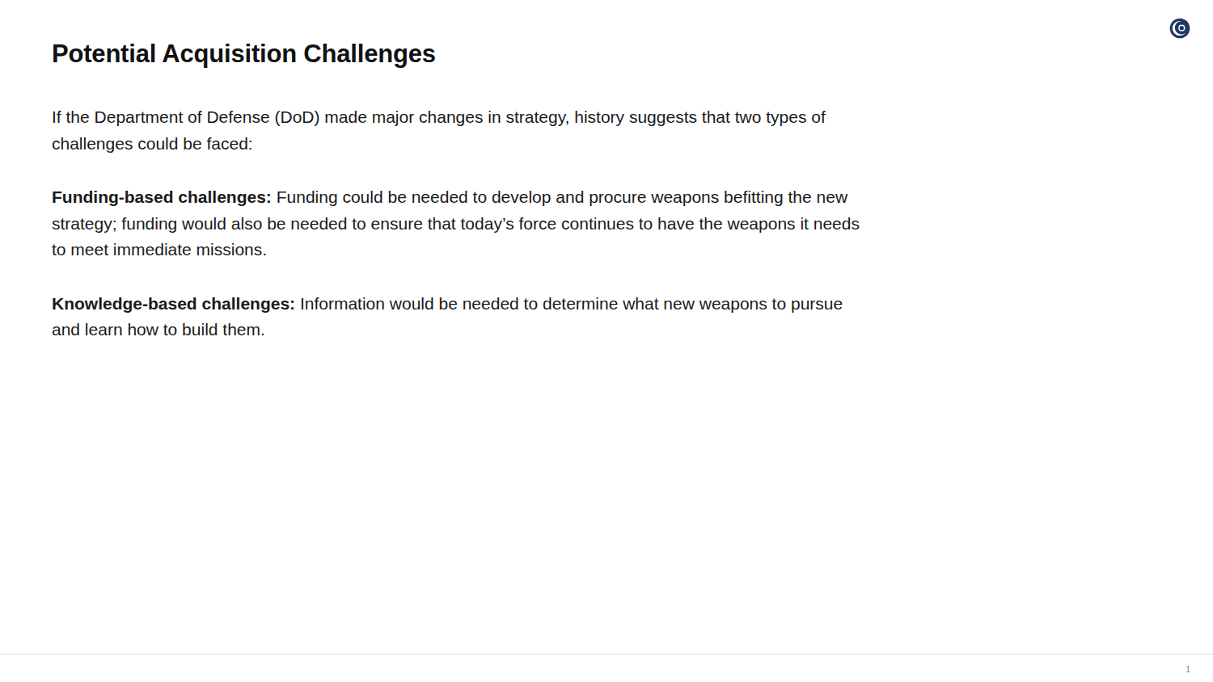Potential Acquisition Challenges
If the Department of Defense (DoD) made major changes in strategy, history suggests that two types of challenges could be faced:
Funding-based challenges: Funding could be needed to develop and procure weapons befitting the new strategy; funding would also be needed to ensure that today’s force continues to have the weapons it needs to meet immediate missions.
Knowledge-based challenges: Information would be needed to determine what new weapons to pursue and learn how to build them.
1